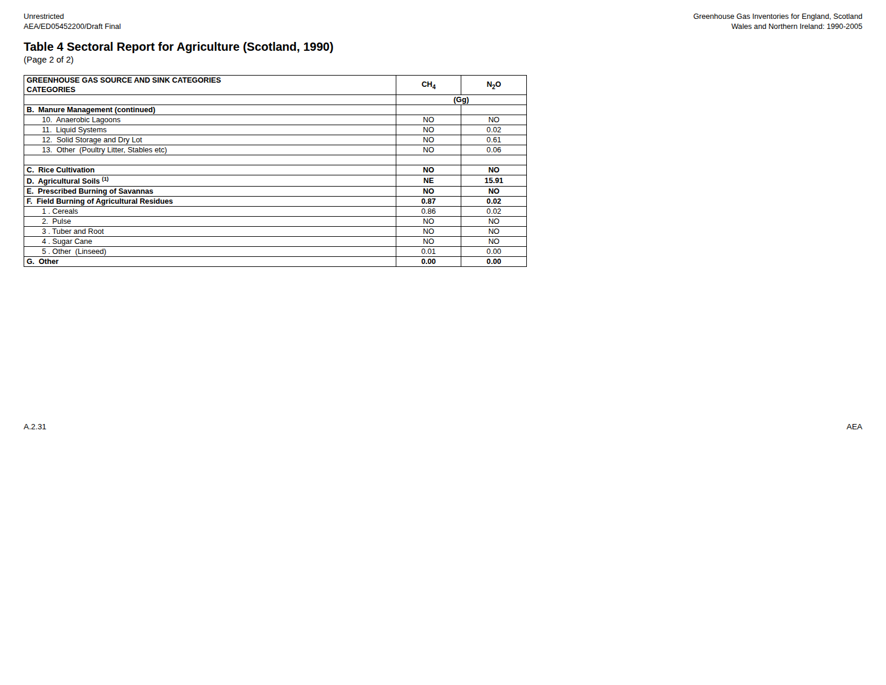Unrestricted
AEA/ED05452200/Draft Final
Greenhouse Gas Inventories for England, Scotland
Wales and Northern Ireland: 1990-2005
Table 4 Sectoral Report for Agriculture (Scotland, 1990)
(Page 2 of 2)
| GREENHOUSE GAS SOURCE AND SINK CATEGORIES | CH 4 | N 2 O |
| CATEGORIES |
| | (Gg) |
| B. Manure Management (continued) | | |
| 10. Anaerobic Lagoons | NO | NO |
| 11. Liquid Systems | NO | 0.02 |
| 12. Solid Storage and Dry Lot | NO | 0.61 |
| 13. Other (Poultry Litter, Stables etc) | NO | 0.06 |
| C. Rice Cultivation | NO | NO |
| D. Agricultural Soils (1) | NE | 15.91 |
| E. Prescribed Burning of Savannas | NO | NO |
| F. Field Burning of Agricultural Residues | 0.87 | 0.02 |
| 1 . Cereals | 0.86 | 0.02 |
| 2. Pulse | NO | NO |
| 3 . Tuber and Root | NO | NO |
| 4 . Sugar Cane | NO | NO |
| 5 . Other (Linseed) | 0.01 | 0.00 |
| G. Other | 0.00 | 0.00 |
A.2.31
AEA